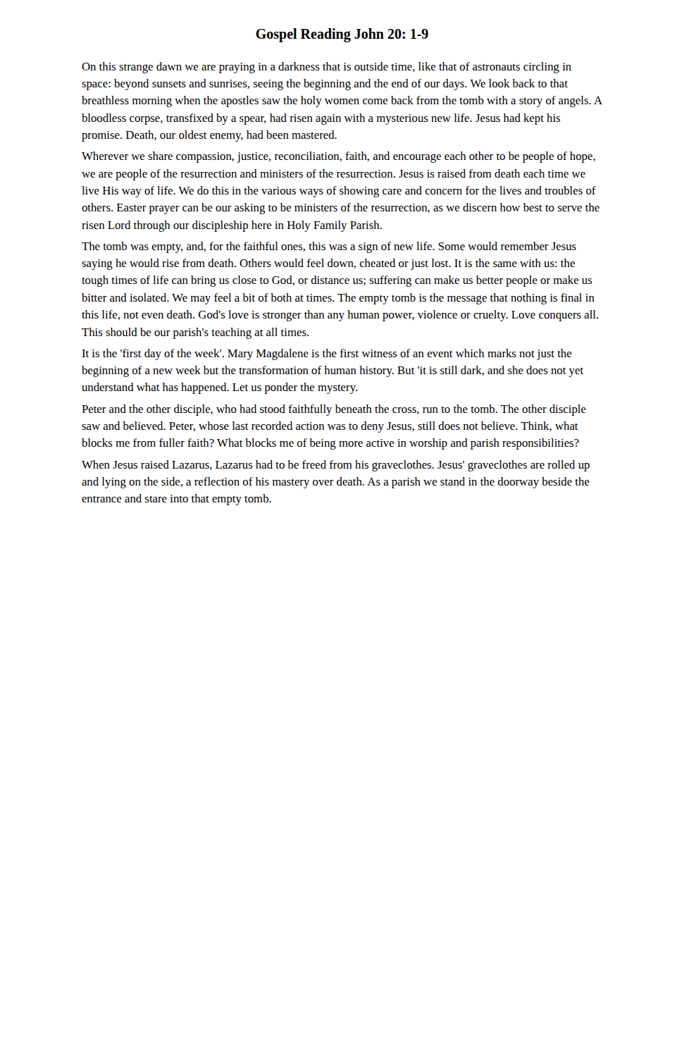Gospel Reading John 20: 1-9
On this strange dawn we are praying in a darkness that is outside time, like that of astronauts circling in space: beyond sunsets and sunrises, seeing the beginning and the end of our days. We look back to that breathless morning when the apostles saw the holy women come back from the tomb with a story of angels. A bloodless corpse, transfixed by a spear, had risen again with a mysterious new life. Jesus had kept his promise. Death, our oldest enemy, had been mastered.
Wherever we share compassion, justice, reconciliation, faith, and encourage each other to be people of hope, we are people of the resurrection and ministers of the resurrection. Jesus is raised from death each time we live His way of life. We do this in the various ways of showing care and concern for the lives and troubles of others. Easter prayer can be our asking to be ministers of the resurrection, as we discern how best to serve the risen Lord through our discipleship here in Holy Family Parish.
The tomb was empty, and, for the faithful ones, this was a sign of new life. Some would remember Jesus saying he would rise from death. Others would feel down, cheated or just lost. It is the same with us: the tough times of life can bring us close to God, or distance us; suffering can make us better people or make us bitter and isolated. We may feel a bit of both at times. The empty tomb is the message that nothing is final in this life, not even death. God's love is stronger than any human power, violence or cruelty. Love conquers all. This should be our parish's teaching at all times.
It is the 'first day of the week'. Mary Magdalene is the first witness of an event which marks not just the beginning of a new week but the transformation of human history. But 'it is still dark, and she does not yet understand what has happened. Let us ponder the mystery.
Peter and the other disciple, who had stood faithfully beneath the cross, run to the tomb. The other disciple saw and believed. Peter, whose last recorded action was to deny Jesus, still does not believe. Think, what blocks me from fuller faith? What blocks me of being more active in worship and parish responsibilities?
When Jesus raised Lazarus, Lazarus had to be freed from his graveclothes. Jesus' graveclothes are rolled up and lying on the side, a reflection of his mastery over death. As a parish we stand in the doorway beside the entrance and stare into that empty tomb.